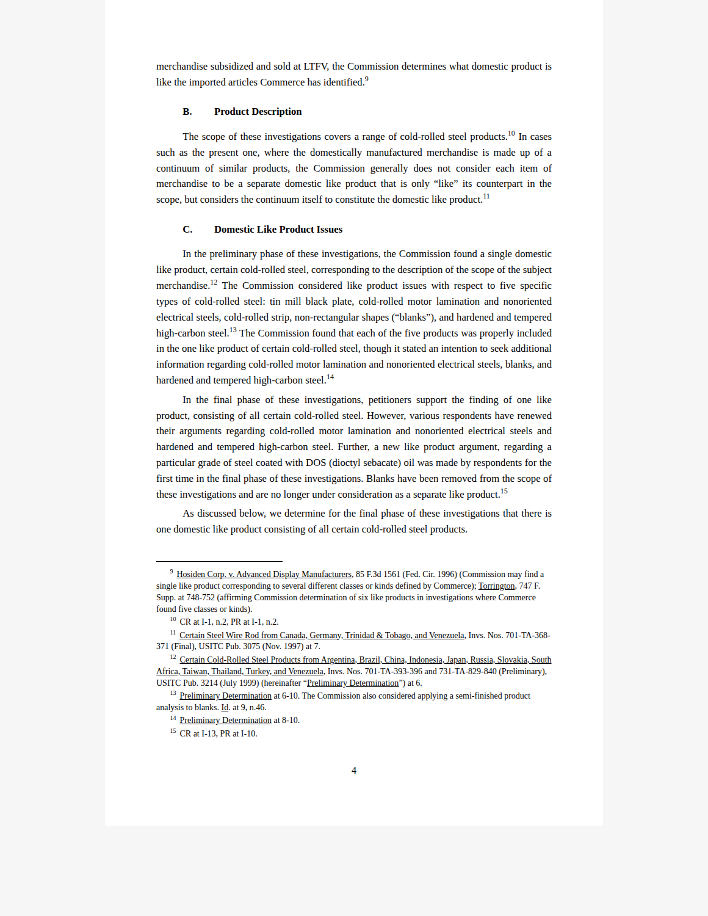merchandise subsidized and sold at LTFV, the Commission determines what domestic product is like the imported articles Commerce has identified.9
B. Product Description
The scope of these investigations covers a range of cold-rolled steel products.10 In cases such as the present one, where the domestically manufactured merchandise is made up of a continuum of similar products, the Commission generally does not consider each item of merchandise to be a separate domestic like product that is only “like” its counterpart in the scope, but considers the continuum itself to constitute the domestic like product.11
C. Domestic Like Product Issues
In the preliminary phase of these investigations, the Commission found a single domestic like product, certain cold-rolled steel, corresponding to the description of the scope of the subject merchandise.12 The Commission considered like product issues with respect to five specific types of cold-rolled steel: tin mill black plate, cold-rolled motor lamination and nonoriented electrical steels, cold-rolled strip, non-rectangular shapes (“blanks”), and hardened and tempered high-carbon steel.13 The Commission found that each of the five products was properly included in the one like product of certain cold-rolled steel, though it stated an intention to seek additional information regarding cold-rolled motor lamination and nonoriented electrical steels, blanks, and hardened and tempered high-carbon steel.14
In the final phase of these investigations, petitioners support the finding of one like product, consisting of all certain cold-rolled steel. However, various respondents have renewed their arguments regarding cold-rolled motor lamination and nonoriented electrical steels and hardened and tempered high-carbon steel. Further, a new like product argument, regarding a particular grade of steel coated with DOS (dioctyl sebacate) oil was made by respondents for the first time in the final phase of these investigations. Blanks have been removed from the scope of these investigations and are no longer under consideration as a separate like product.15
As discussed below, we determine for the final phase of these investigations that there is one domestic like product consisting of all certain cold-rolled steel products.
9 Hosiden Corp. v. Advanced Display Manufacturers, 85 F.3d 1561 (Fed. Cir. 1996) (Commission may find a single like product corresponding to several different classes or kinds defined by Commerce); Torrington, 747 F. Supp. at 748-752 (affirming Commission determination of six like products in investigations where Commerce found five classes or kinds).
10 CR at I-1, n.2, PR at I-1, n.2.
11 Certain Steel Wire Rod from Canada, Germany, Trinidad & Tobago, and Venezuela, Invs. Nos. 701-TA-368-371 (Final), USITC Pub. 3075 (Nov. 1997) at 7.
12 Certain Cold-Rolled Steel Products from Argentina, Brazil, China, Indonesia, Japan, Russia, Slovakia, South Africa, Taiwan, Thailand, Turkey, and Venezuela, Invs. Nos. 701-TA-393-396 and 731-TA-829-840 (Preliminary), USITC Pub. 3214 (July 1999) (hereinafter “Preliminary Determination”) at 6.
13 Preliminary Determination at 6-10. The Commission also considered applying a semi-finished product analysis to blanks. Id. at 9, n.46.
14 Preliminary Determination at 8-10.
15 CR at I-13, PR at I-10.
4